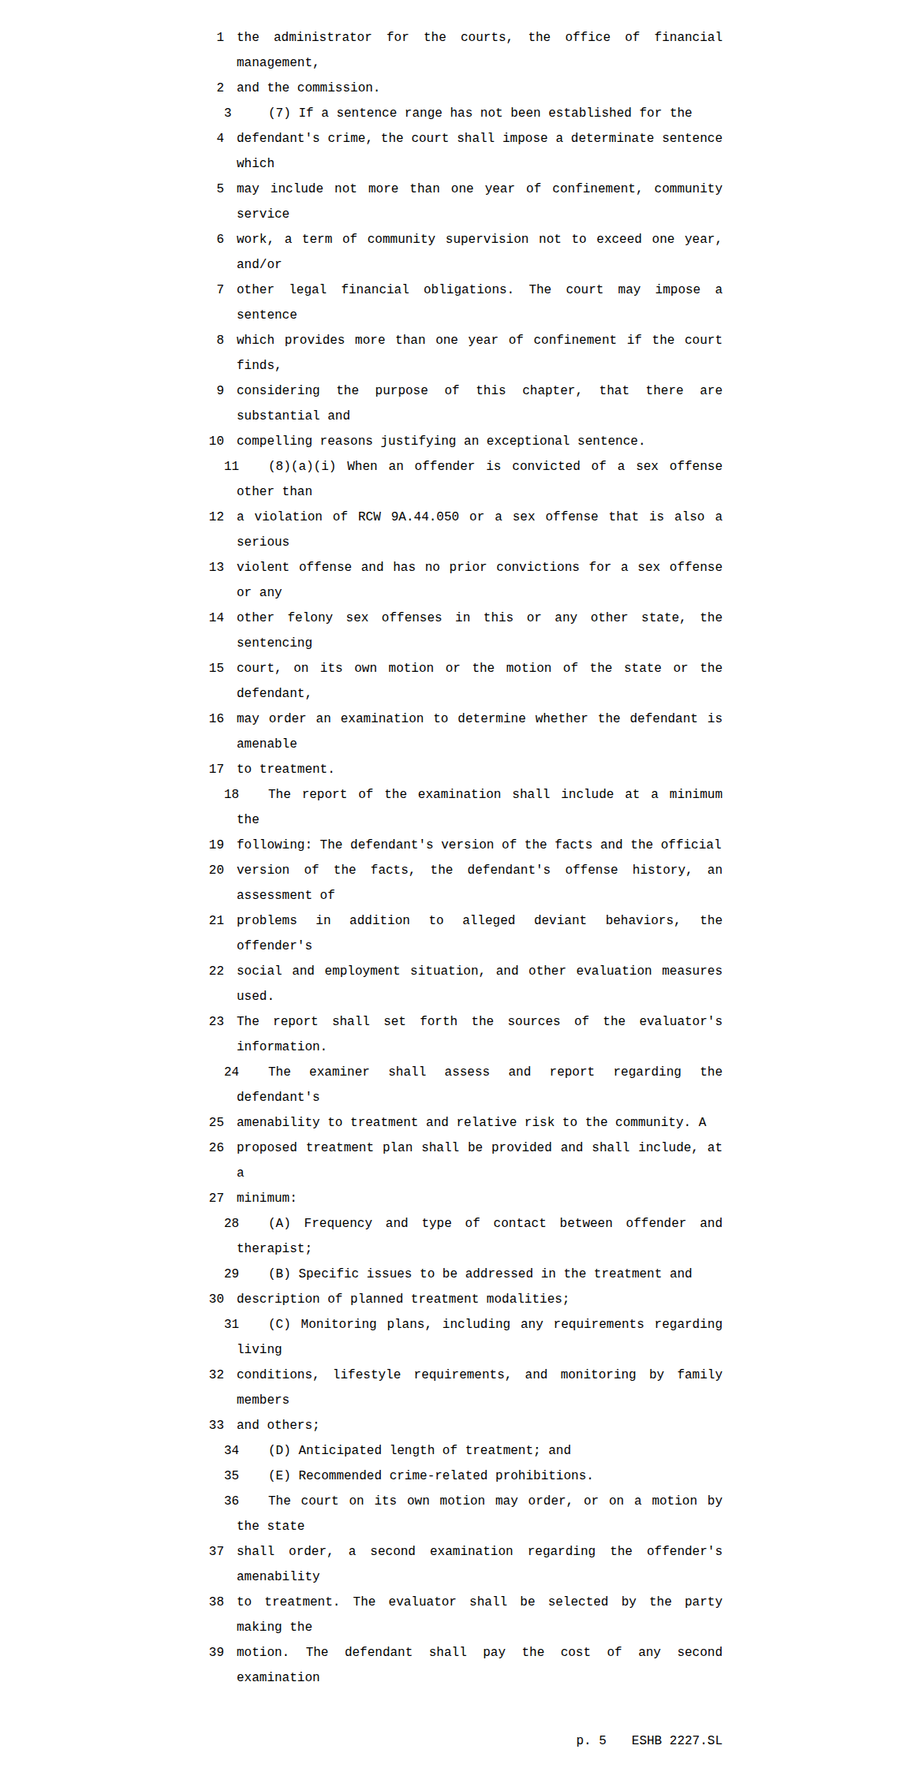the administrator for the courts, the office of financial management,
and the commission.
(7) If a sentence range has not been established for the
defendant's crime, the court shall impose a determinate sentence which
may include not more than one year of confinement, community service
work, a term of community supervision not to exceed one year, and/or
other legal financial obligations. The court may impose a sentence
which provides more than one year of confinement if the court finds,
considering the purpose of this chapter, that there are substantial and
compelling reasons justifying an exceptional sentence.
(8)(a)(i) When an offender is convicted of a sex offense other than
a violation of RCW 9A.44.050 or a sex offense that is also a serious
violent offense and has no prior convictions for a sex offense or any
other felony sex offenses in this or any other state, the sentencing
court, on its own motion or the motion of the state or the defendant,
may order an examination to determine whether the defendant is amenable
to treatment.
The report of the examination shall include at a minimum the
following: The defendant's version of the facts and the official
version of the facts, the defendant's offense history, an assessment of
problems in addition to alleged deviant behaviors, the offender's
social and employment situation, and other evaluation measures used.
The report shall set forth the sources of the evaluator's information.
The examiner shall assess and report regarding the defendant's
amenability to treatment and relative risk to the community. A
proposed treatment plan shall be provided and shall include, at a
minimum:
(A) Frequency and type of contact between offender and therapist;
(B) Specific issues to be addressed in the treatment and
description of planned treatment modalities;
(C) Monitoring plans, including any requirements regarding living
conditions, lifestyle requirements, and monitoring by family members
and others;
(D) Anticipated length of treatment; and
(E) Recommended crime-related prohibitions.
The court on its own motion may order, or on a motion by the state
shall order, a second examination regarding the offender's amenability
to treatment. The evaluator shall be selected by the party making the
motion. The defendant shall pay the cost of any second examination
p. 5 ESHB 2227.SL